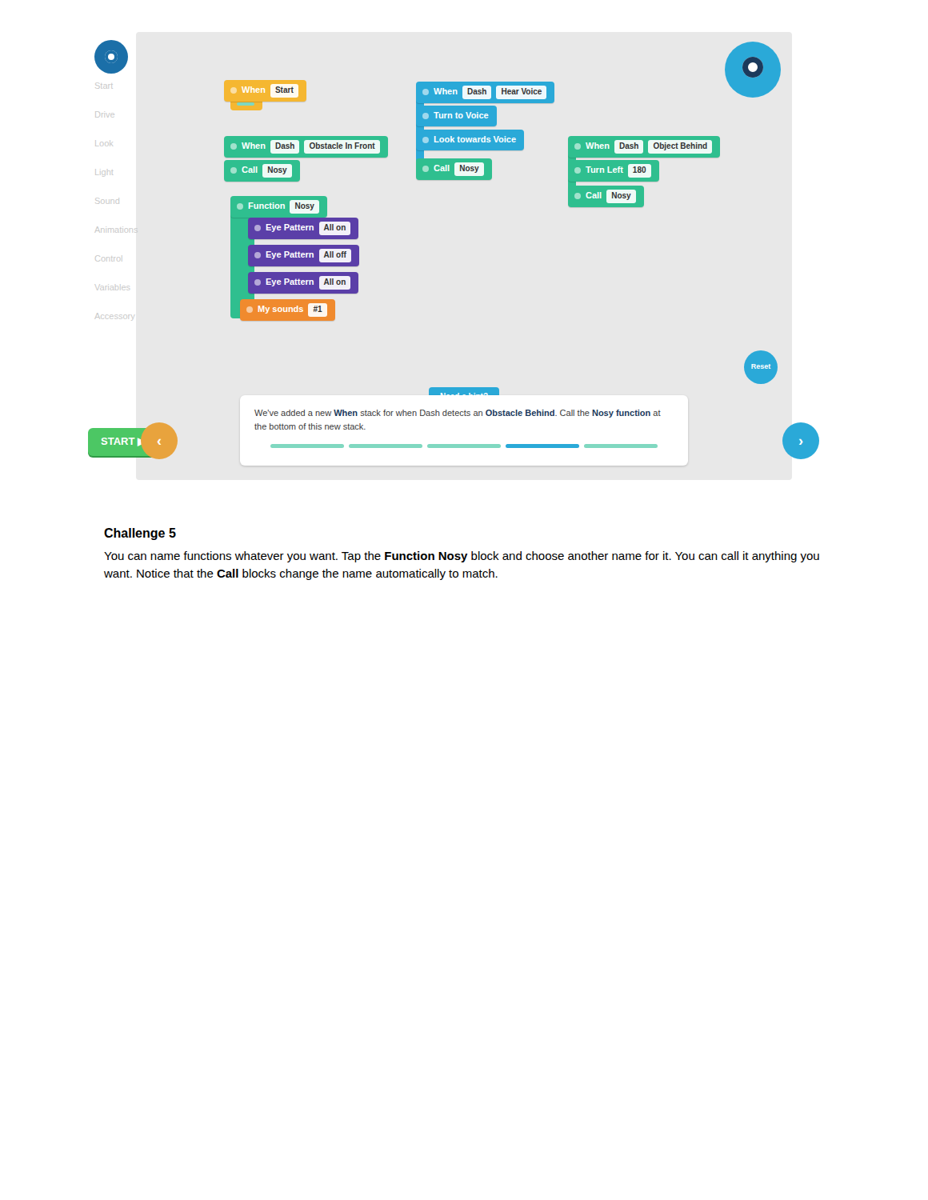Start Drive Look Light Sound Animations Control Variables Accessory
When Start
When Dash Obstacle In Front
Call Nosy
Function Nosy
Eye Pattern All on
Eye Pattern All off
Eye Pattern All on
My sounds #1
When Dash Hear Voice
Turn to Voice
Look towards Voice
Call Nosy
When Dash Object Behind
Turn Left 180
Call Nosy
Reset
Need a hint?
We've added a new When stack for when Dash detects an Obstacle Behind. Call the Nosy function at the bottom of this new stack.
START ▶
‹
›
Challenge 5
You can name functions whatever you want. Tap the Function Nosy block and choose another name for it. You can call it anything you want. Notice that the Call blocks change the name automatically to match.